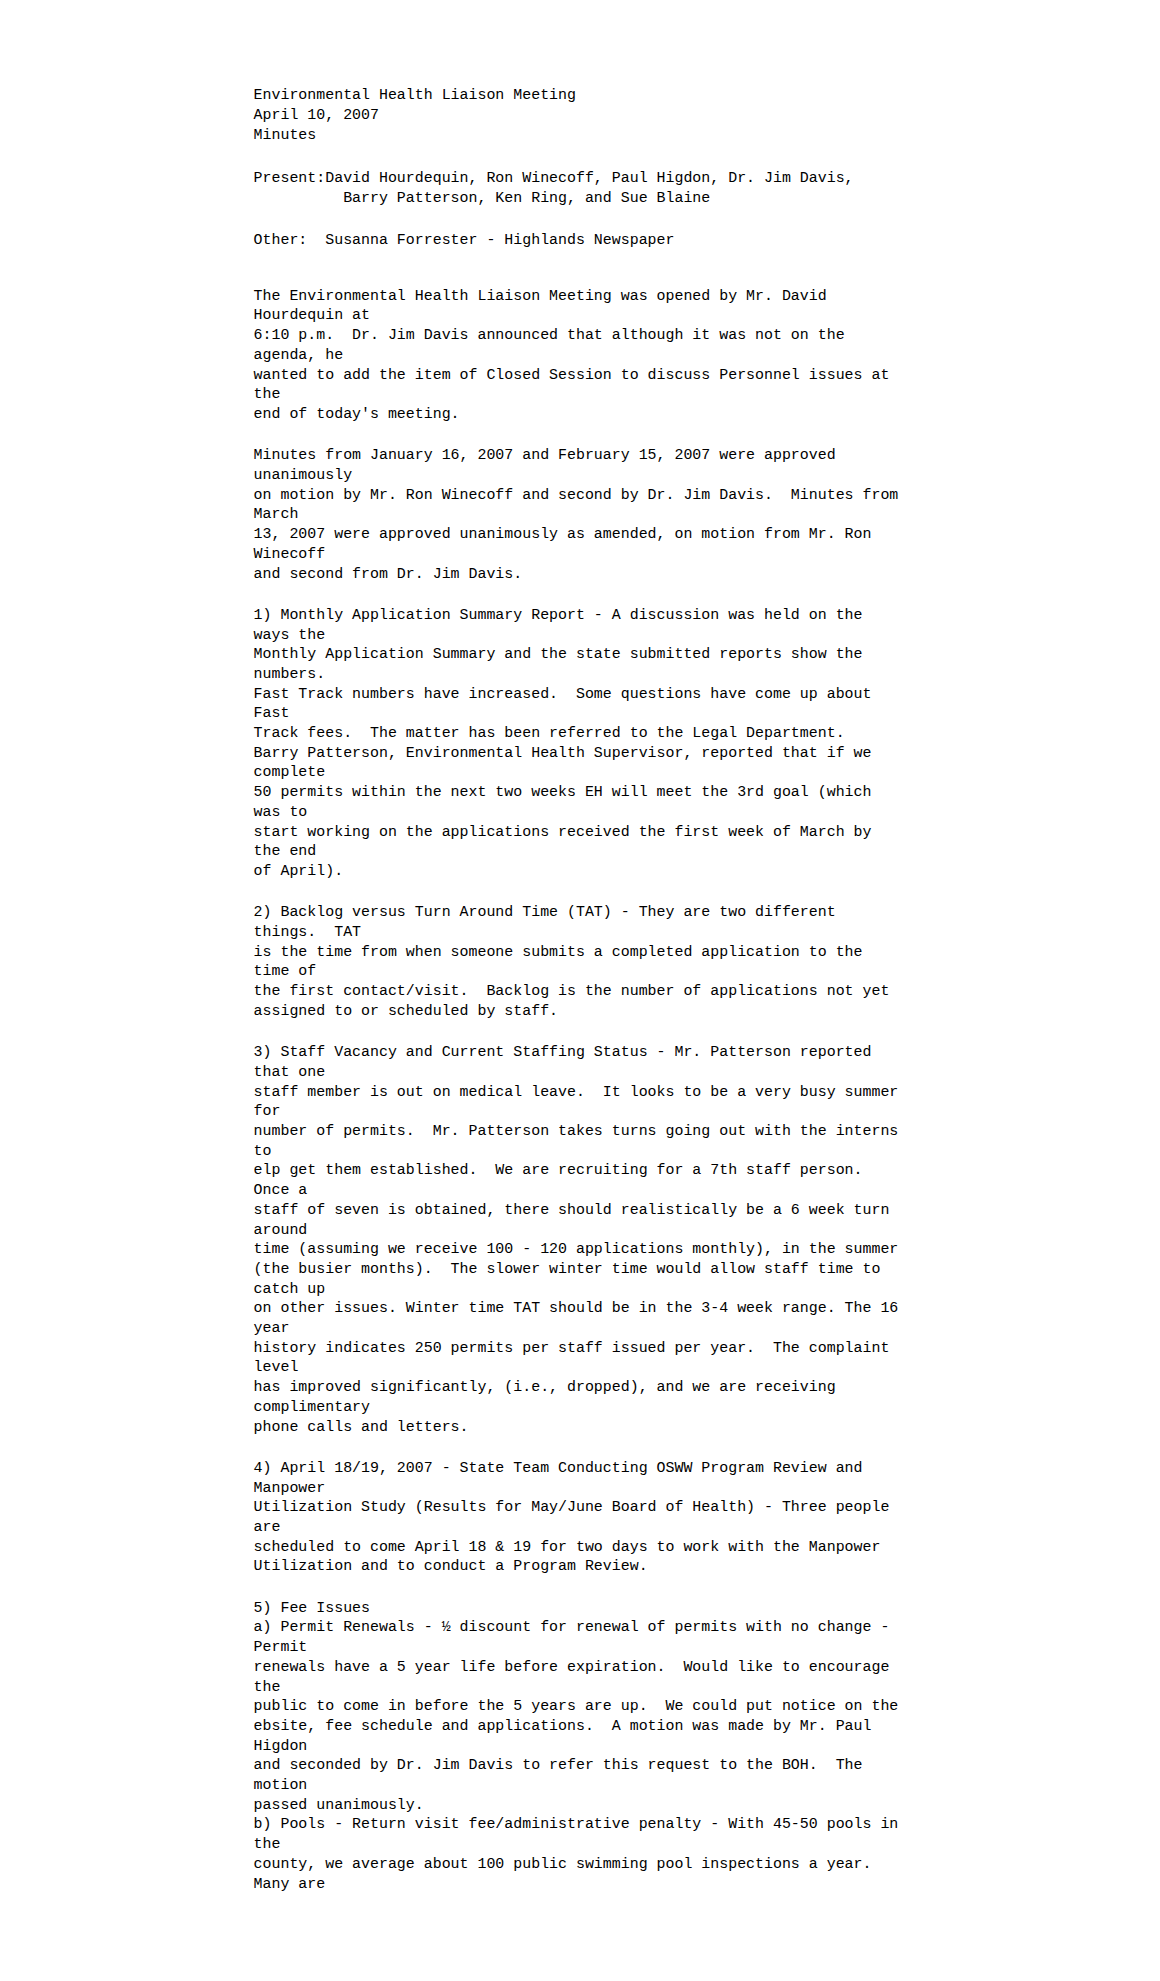Environmental Health Liaison Meeting
April 10, 2007
Minutes
Present:David Hourdequin, Ron Winecoff, Paul Higdon, Dr. Jim Davis,
Barry Patterson, Ken Ring, and Sue Blaine
Other: Susanna Forrester - Highlands Newspaper
The Environmental Health Liaison Meeting was opened by Mr. David Hourdequin at 6:10 p.m. Dr. Jim Davis announced that although it was not on the agenda, he wanted to add the item of Closed Session to discuss Personnel issues at the end of today's meeting.
Minutes from January 16, 2007 and February 15, 2007 were approved unanimously on motion by Mr. Ron Winecoff and second by Dr. Jim Davis. Minutes from March 13, 2007 were approved unanimously as amended, on motion from Mr. Ron Winecoff and second from Dr. Jim Davis.
1) Monthly Application Summary Report - A discussion was held on the ways the Monthly Application Summary and the state submitted reports show the numbers. Fast Track numbers have increased. Some questions have come up about Fast Track fees. The matter has been referred to the Legal Department. Barry Patterson, Environmental Health Supervisor, reported that if we complete 50 permits within the next two weeks EH will meet the 3rd goal (which was to start working on the applications received the first week of March by the end of April).
2) Backlog versus Turn Around Time (TAT) - They are two different things. TAT is the time from when someone submits a completed application to the time of the first contact/visit. Backlog is the number of applications not yet assigned to or scheduled by staff.
3) Staff Vacancy and Current Staffing Status - Mr. Patterson reported that one staff member is out on medical leave. It looks to be a very busy summer for number of permits. Mr. Patterson takes turns going out with the interns to elp get them established. We are recruiting for a 7th staff person. Once a staff of seven is obtained, there should realistically be a 6 week turn around time (assuming we receive 100 - 120 applications monthly), in the summer (the busier months). The slower winter time would allow staff time to catch up on other issues. Winter time TAT should be in the 3-4 week range. The 16 year history indicates 250 permits per staff issued per year. The complaint level has improved significantly, (i.e., dropped), and we are receiving complimentary phone calls and letters.
4) April 18/19, 2007 - State Team Conducting OSWW Program Review and Manpower Utilization Study (Results for May/June Board of Health) - Three people are scheduled to come April 18 & 19 for two days to work with the Manpower Utilization and to conduct a Program Review.
5) Fee Issues
a) Permit Renewals - ½ discount for renewal of permits with no change - Permit renewals have a 5 year life before expiration. Would like to encourage the public to come in before the 5 years are up. We could put notice on the ebsite, fee schedule and applications. A motion was made by Mr. Paul Higdon and seconded by Dr. Jim Davis to refer this request to the BOH. The motion passed unanimously.
b) Pools - Return visit fee/administrative penalty - With 45-50 pools in the county, we average about 100 public swimming pool inspections a year. Many are